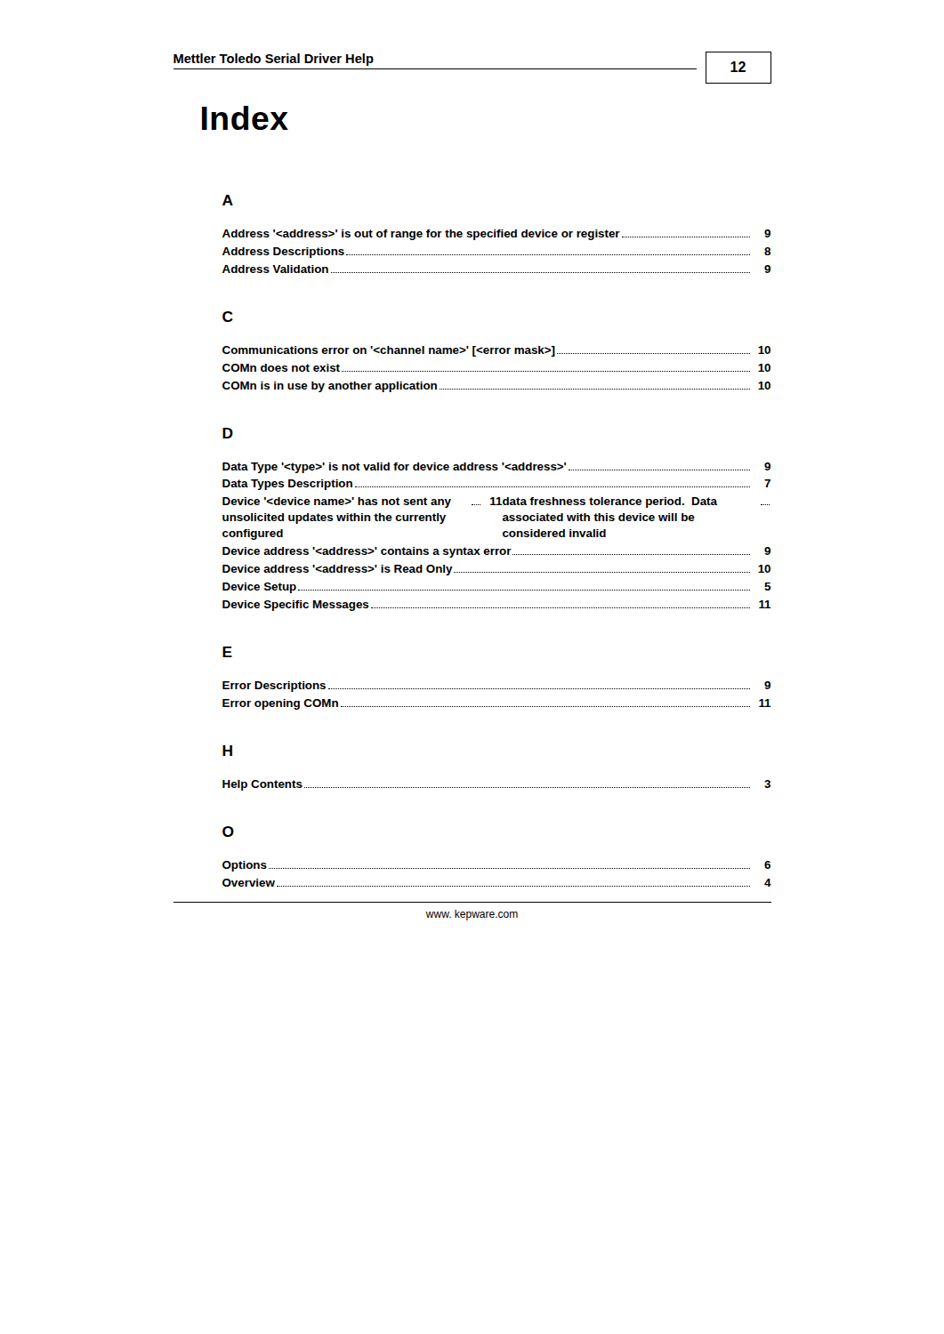Mettler Toledo Serial Driver Help
12
Index
A
Address '<address>' is out of range for the specified device or register 9
Address Descriptions 8
Address Validation 9
C
Communications error on '<channel name>' [<error mask>] 10
COMn does not exist 10
COMn is in use by another application 10
D
Data Type '<type>' is not valid for device address '<address>' 9
Data Types Description 7
Device '<device name>' has not sent any unsolicited updates within the currently configured 11
data freshness tolerance period. Data associated with this device will be considered invalid
Device address '<address>' contains a syntax error 9
Device address '<address>' is Read Only 10
Device Setup 5
Device Specific Messages 11
E
Error Descriptions 9
Error opening COMn 11
H
Help Contents 3
O
Options 6
Overview 4
www. kepware.com